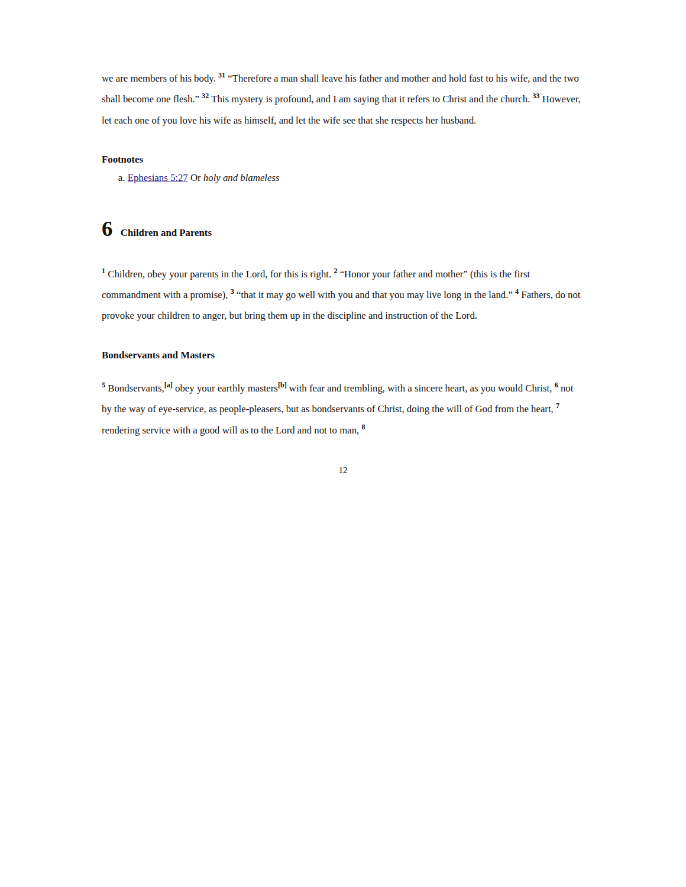we are members of his body. 31 “Therefore a man shall leave his father and mother and hold fast to his wife, and the two shall become one flesh.” 32 This mystery is profound, and I am saying that it refers to Christ and the church. 33 However, let each one of you love his wife as himself, and let the wife see that she respects her husband.
Footnotes
Ephesians 5:27 Or holy and blameless
6 Children and Parents
1 Children, obey your parents in the Lord, for this is right. 2 “Honor your father and mother” (this is the first commandment with a promise), 3 “that it may go well with you and that you may live long in the land.” 4 Fathers, do not provoke your children to anger, but bring them up in the discipline and instruction of the Lord.
Bondservants and Masters
5 Bondservants,[a] obey your earthly masters[b] with fear and trembling, with a sincere heart, as you would Christ, 6 not by the way of eye-service, as people-pleasers, but as bondservants of Christ, doing the will of God from the heart, 7 rendering service with a good will as to the Lord and not to man, 8
12